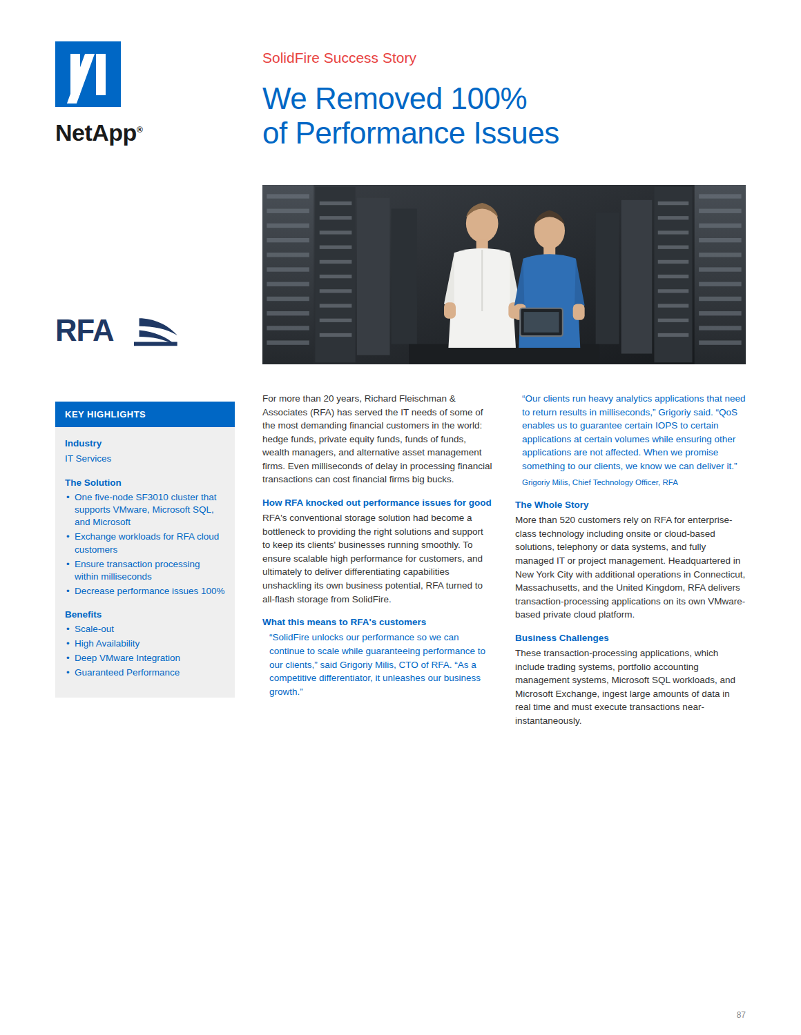NetApp®
SolidFire Success Story
We Removed 100%
of Performance Issues
RFA
KEY HIGHLIGHTS
Industry
IT Services
The Solution
One five-node SF3010 cluster that supports VMware, Microsoft SQL, and Microsoft
Exchange workloads for RFA cloud customers
Ensure transaction processing within milliseconds
Decrease performance issues 100%
Benefits
Scale-out
High Availability
Deep VMware Integration
Guaranteed Performance
For more than 20 years, Richard Fleischman & Associates (RFA) has served the IT needs of some of the most demanding financial customers in the world: hedge funds, private equity funds, funds of funds, wealth managers, and alternative asset management firms. Even milliseconds of delay in processing financial transactions can cost financial firms big bucks.
How RFA knocked out performance issues for good
RFA's conventional storage solution had become a bottleneck to providing the right solutions and support to keep its clients' businesses running smoothly. To ensure scalable high performance for customers, and ultimately to deliver differentiating capabilities unshackling its own business potential, RFA turned to all-flash storage from SolidFire.
What this means to RFA's customers
“SolidFire unlocks our performance so we can continue to scale while guaranteeing performance to our clients,” said Grigoriy Milis, CTO of RFA. “As a competitive differentiator, it unleashes our business growth.”
“Our clients run heavy analytics applications that need to return results in milliseconds,” Grigoriy said. “QoS enables us to guarantee certain IOPS to certain applications at certain volumes while ensuring other applications are not affected. When we promise something to our clients, we know we can deliver it.”
Grigoriy Milis, Chief Technology Officer, RFA
The Whole Story
More than 520 customers rely on RFA for enterprise-class technology including onsite or cloud-based solutions, telephony or data systems, and fully managed IT or project management. Headquartered in New York City with additional operations in Connecticut, Massachusetts, and the United Kingdom, RFA delivers transaction-processing applications on its own VMware-based private cloud platform.
Business Challenges
These transaction-processing applications, which include trading systems, portfolio accounting management systems, Microsoft SQL workloads, and Microsoft Exchange, ingest large amounts of data in real time and must execute transactions near-instantaneously.
87